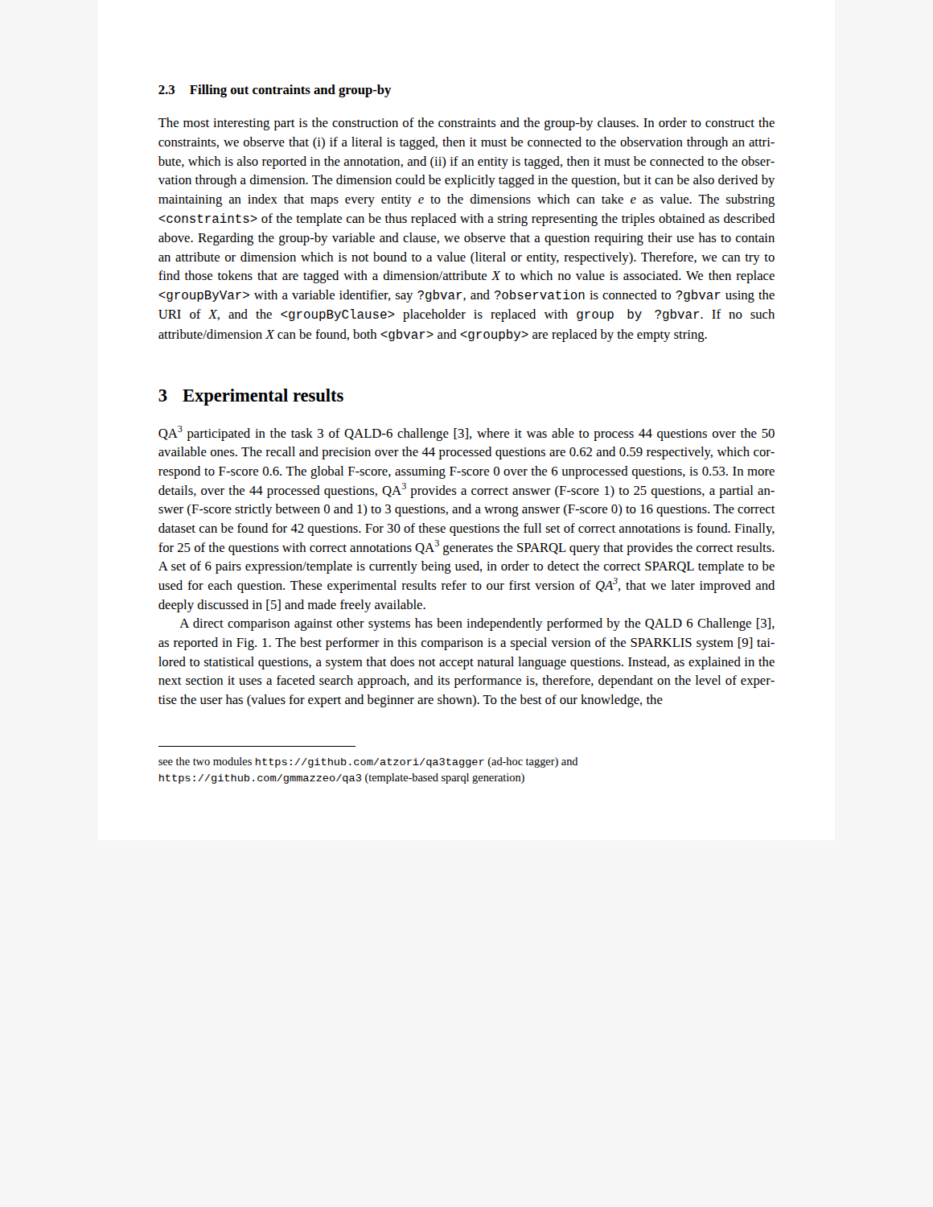2.3 Filling out contraints and group-by
The most interesting part is the construction of the constraints and the group-by clauses. In order to construct the constraints, we observe that (i) if a literal is tagged, then it must be connected to the observation through an attribute, which is also reported in the annotation, and (ii) if an entity is tagged, then it must be connected to the observation through a dimension. The dimension could be explicitly tagged in the question, but it can be also derived by maintaining an index that maps every entity e to the dimensions which can take e as value. The substring <constraints> of the template can be thus replaced with a string representing the triples obtained as described above. Regarding the group-by variable and clause, we observe that a question requiring their use has to contain an attribute or dimension which is not bound to a value (literal or entity, respectively). Therefore, we can try to find those tokens that are tagged with a dimension/attribute X to which no value is associated. We then replace <groupByVar> with a variable identifier, say ?gbvar, and ?observation is connected to ?gbvar using the URI of X, and the <groupByClause> placeholder is replaced with group by ?gbvar. If no such attribute/dimension X can be found, both <gbvar> and <groupby> are replaced by the empty string.
3 Experimental results
QA3 participated in the task 3 of QALD-6 challenge [3], where it was able to process 44 questions over the 50 available ones. The recall and precision over the 44 processed questions are 0.62 and 0.59 respectively, which correspond to F-score 0.6. The global F-score, assuming F-score 0 over the 6 unprocessed questions, is 0.53. In more details, over the 44 processed questions, QA3 provides a correct answer (F-score 1) to 25 questions, a partial answer (F-score strictly between 0 and 1) to 3 questions, and a wrong answer (F-score 0) to 16 questions. The correct dataset can be found for 42 questions. For 30 of these questions the full set of correct annotations is found. Finally, for 25 of the questions with correct annotations QA3 generates the SPARQL query that provides the correct results. A set of 6 pairs expression/template is currently being used, in order to detect the correct SPARQL template to be used for each question. These experimental results refer to our first version of QA3, that we later improved and deeply discussed in [5] and made freely available.
A direct comparison against other systems has been independently performed by the QALD 6 Challenge [3], as reported in Fig. 1. The best performer in this comparison is a special version of the SPARKLIS system [9] tailored to statistical questions, a system that does not accept natural language questions. Instead, as explained in the next section it uses a faceted search approach, and its performance is, therefore, dependant on the level of expertise the user has (values for expert and beginner are shown). To the best of our knowledge, the
see the two modules https://github.com/atzori/qa3tagger (ad-hoc tagger) and https://github.com/gmmazzeo/qa3 (template-based sparql generation)